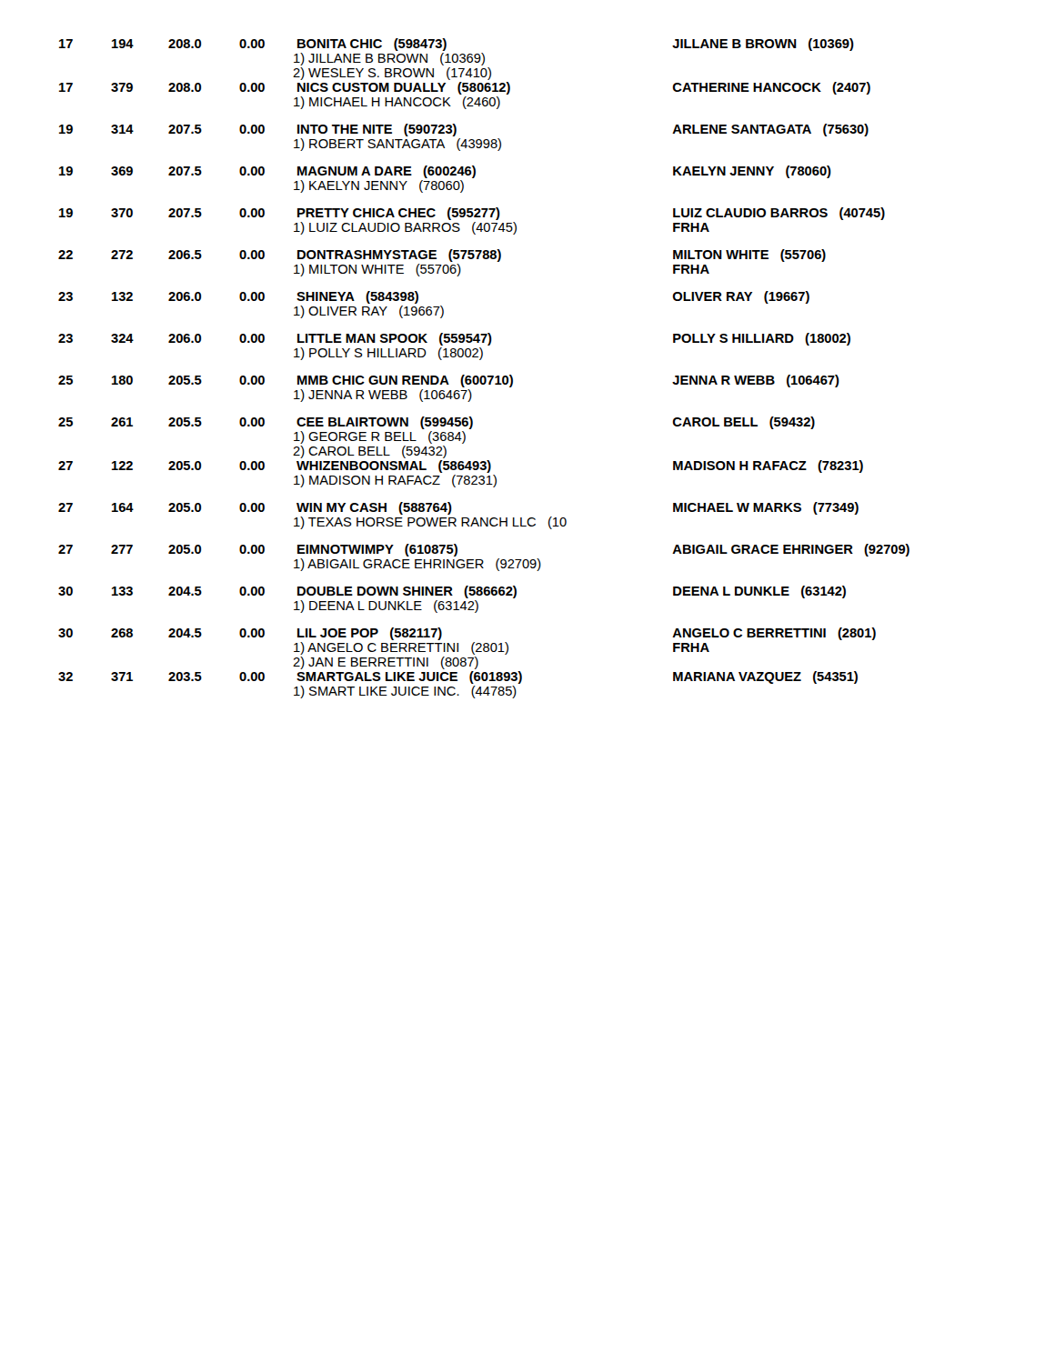| 17 | 194 | 208.0 | 0.00 | BONITA CHIC (598473) | JILLANE B BROWN (10369) |
| | 1) JILLANE B BROWN (10369) | |
| | 2) WESLEY S. BROWN (17410) | |
| 17 | 379 | 208.0 | 0.00 | NICS CUSTOM DUALLY (580612) | CATHERINE HANCOCK (2407) |
| | 1) MICHAEL H HANCOCK (2460) | |
| 19 | 314 | 207.5 | 0.00 | INTO THE NITE (590723) | ARLENE SANTAGATA (75630) |
| | 1) ROBERT SANTAGATA (43998) | |
| 19 | 369 | 207.5 | 0.00 | MAGNUM A DARE (600246) | KAELYN JENNY (78060) |
| | 1) KAELYN JENNY (78060) | |
| 19 | 370 | 207.5 | 0.00 | PRETTY CHICA CHEC (595277) | LUIZ CLAUDIO BARROS (40745) |
| | 1) LUIZ CLAUDIO BARROS (40745) | FRHA |
| 22 | 272 | 206.5 | 0.00 | DONTRASHMYSTAGE (575788) | MILTON WHITE (55706) |
| | 1) MILTON WHITE (55706) | FRHA |
| 23 | 132 | 206.0 | 0.00 | SHINEYA (584398) | OLIVER RAY (19667) |
| | 1) OLIVER RAY (19667) | |
| 23 | 324 | 206.0 | 0.00 | LITTLE MAN SPOOK (559547) | POLLY S HILLIARD (18002) |
| | 1) POLLY S HILLIARD (18002) | |
| 25 | 180 | 205.5 | 0.00 | MMB CHIC GUN RENDA (600710) | JENNA R WEBB (106467) |
| | 1) JENNA R WEBB (106467) | |
| 25 | 261 | 205.5 | 0.00 | CEE BLAIRTOWN (599456) | CAROL BELL (59432) |
| | 1) GEORGE R BELL (3684) | |
| | 2) CAROL BELL (59432) | |
| 27 | 122 | 205.0 | 0.00 | WHIZENBOONSMAL (586493) | MADISON H RAFACZ (78231) |
| | 1) MADISON H RAFACZ (78231) | |
| 27 | 164 | 205.0 | 0.00 | WIN MY CASH (588764) | MICHAEL W MARKS (77349) |
| | 1) TEXAS HORSE POWER RANCH LLC (10 | |
| 27 | 277 | 205.0 | 0.00 | EIMNOTWIMPY (610875) | ABIGAIL GRACE EHRINGER (92709) |
| | 1) ABIGAIL GRACE EHRINGER (92709) | |
| 30 | 133 | 204.5 | 0.00 | DOUBLE DOWN SHINER (586662) | DEENA L DUNKLE (63142) |
| | 1) DEENA L DUNKLE (63142) | |
| 30 | 268 | 204.5 | 0.00 | LIL JOE POP (582117) | ANGELO C BERRETTINI (2801) |
| | 1) ANGELO C BERRETTINI (2801) | FRHA |
| | 2) JAN E BERRETTINI (8087) | |
| 32 | 371 | 203.5 | 0.00 | SMARTGALS LIKE JUICE (601893) | MARIANA VAZQUEZ (54351) |
| | 1) SMART LIKE JUICE INC. (44785) | |